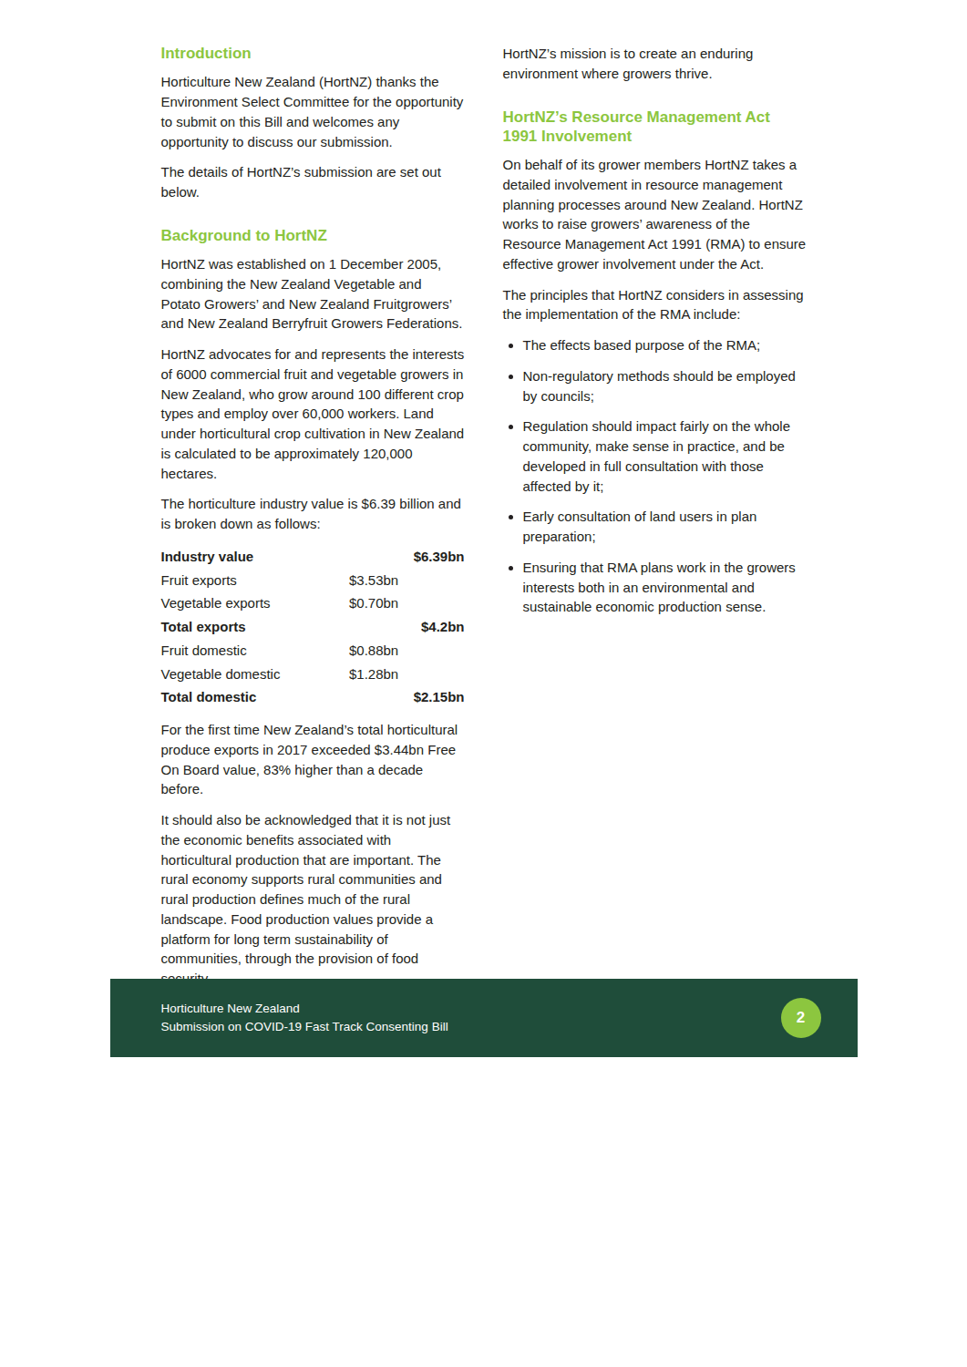Introduction
Horticulture New Zealand (HortNZ) thanks the Environment Select Committee for the opportunity to submit on this Bill and welcomes any opportunity to discuss our submission.
The details of HortNZ’s submission are set out below.
Background to HortNZ
HortNZ was established on 1 December 2005, combining the New Zealand Vegetable and Potato Growers’ and New Zealand Fruitgrowers’ and New Zealand Berryfruit Growers Federations.
HortNZ advocates for and represents the interests of 6000 commercial fruit and vegetable growers in New Zealand, who grow around 100 different crop types and employ over 60,000 workers. Land under horticultural crop cultivation in New Zealand is calculated to be approximately 120,000 hectares.
The horticulture industry value is $6.39 billion and is broken down as follows:
| Industry value | $6.39bn |
| Fruit exports | $3.53bn |
| Vegetable exports | $0.70bn |
| Total exports | $4.2bn |
| Fruit domestic | $0.88bn |
| Vegetable domestic | $1.28bn |
| Total domestic | $2.15bn |
For the first time New Zealand’s total horticultural produce exports in 2017 exceeded $3.44bn Free On Board value, 83% higher than a decade before.
It should also be acknowledged that it is not just the economic benefits associated with horticultural production that are important. The rural economy supports rural communities and rural production defines much of the rural landscape. Food production values provide a platform for long term sustainability of communities, through the provision of food security.
HortNZ’s mission is to create an enduring environment where growers thrive.
HortNZ’s Resource Management Act 1991 Involvement
On behalf of its grower members HortNZ takes a detailed involvement in resource management planning processes around New Zealand. HortNZ works to raise growers’ awareness of the Resource Management Act 1991 (RMA) to ensure effective grower involvement under the Act.
The principles that HortNZ considers in assessing the implementation of the RMA include:
The effects based purpose of the RMA;
Non-regulatory methods should be employed by councils;
Regulation should impact fairly on the whole community, make sense in practice, and be developed in full consultation with those affected by it;
Early consultation of land users in plan preparation;
Ensuring that RMA plans work in the growers interests both in an environmental and sustainable economic production sense.
Horticulture New Zealand
Submission on COVID-19 Fast Track Consenting Bill
2